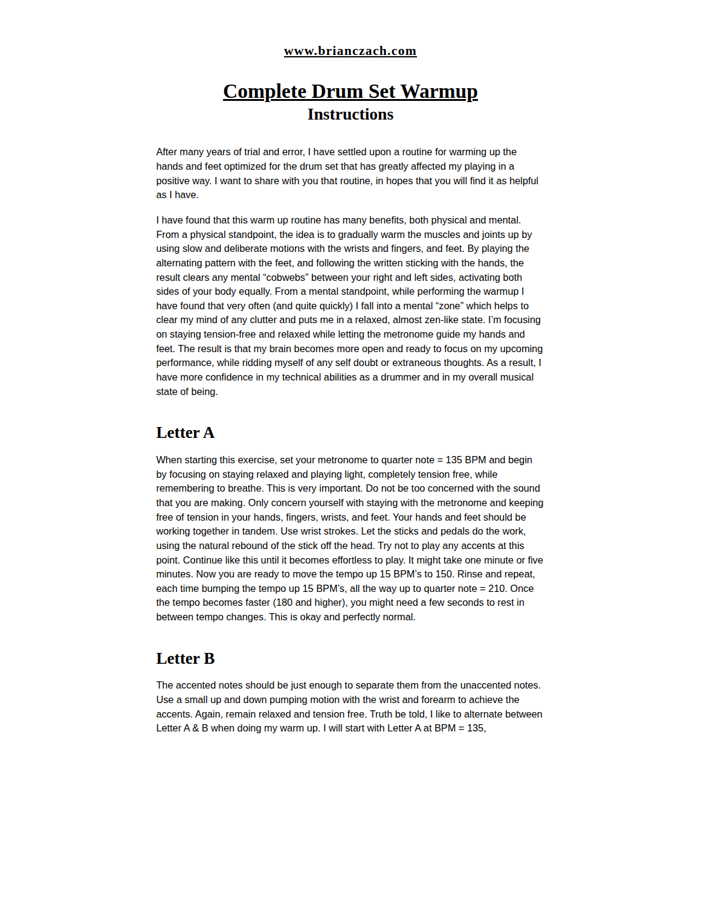www.brianczach.com
Complete Drum Set Warmup Instructions
After many years of trial and error, I have settled upon a routine for warming up the hands and feet optimized for the drum set that has greatly affected my playing in a positive way. I want to share with you that routine, in hopes that you will find it as helpful as I have.
I have found that this warm up routine has many benefits, both physical and mental. From a physical standpoint, the idea is to gradually warm the muscles and joints up by using slow and deliberate motions with the wrists and fingers, and feet. By playing the alternating pattern with the feet, and following the written sticking with the hands, the result clears any mental “cobwebs” between your right and left sides, activating both sides of your body equally. From a mental standpoint, while performing the warmup I have found that very often (and quite quickly) I fall into a mental “zone” which helps to clear my mind of any clutter and puts me in a relaxed, almost zen-like state. I’m focusing on staying tension-free and relaxed while letting the metronome guide my hands and feet. The result is that my brain becomes more open and ready to focus on my upcoming performance, while ridding myself of any self doubt or extraneous thoughts. As a result, I have more confidence in my technical abilities as a drummer and in my overall musical state of being.
Letter A
When starting this exercise, set your metronome to quarter note = 135 BPM and begin by focusing on staying relaxed and playing light, completely tension free, while remembering to breathe. This is very important. Do not be too concerned with the sound that you are making. Only concern yourself with staying with the metronome and keeping free of tension in your hands, fingers, wrists, and feet. Your hands and feet should be working together in tandem. Use wrist strokes. Let the sticks and pedals do the work, using the natural rebound of the stick off the head. Try not to play any accents at this point. Continue like this until it becomes effortless to play. It might take one minute or five minutes. Now you are ready to move the tempo up 15 BPM’s to 150. Rinse and repeat, each time bumping the tempo up 15 BPM’s, all the way up to quarter note = 210. Once the tempo becomes faster (180 and higher), you might need a few seconds to rest in between tempo changes. This is okay and perfectly normal.
Letter B
The accented notes should be just enough to separate them from the unaccented notes. Use a small up and down pumping motion with the wrist and forearm to achieve the accents. Again, remain relaxed and tension free. Truth be told, I like to alternate between Letter A & B when doing my warm up. I will start with Letter A at BPM = 135,